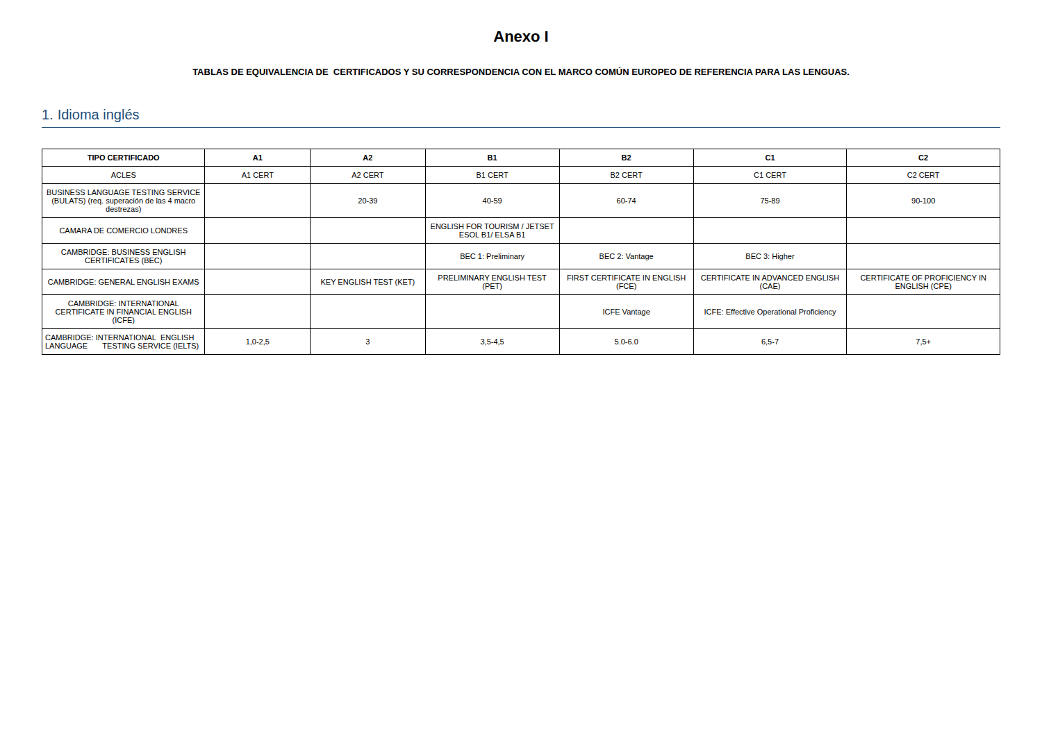Anexo I
TABLAS DE EQUIVALENCIA DE CERTIFICADOS Y SU CORRESPONDENCIA CON EL MARCO COMÚN EUROPEO DE REFERENCIA PARA LAS LENGUAS.
1. Idioma inglés
| TIPO CERTIFICADO | A1 | A2 | B1 | B2 | C1 | C2 |
| --- | --- | --- | --- | --- | --- | --- |
| ACLES | A1 CERT | A2 CERT | B1 CERT | B2 CERT | C1 CERT | C2 CERT |
| BUSINESS LANGUAGE TESTING SERVICE (BULATS) (req. superación de las 4 macro destrezas) | | 20-39 | 40-59 | 60-74 | 75-89 | 90-100 |
| CAMARA DE COMERCIO LONDRES | | | ENGLISH FOR TOURISM / JETSET ESOL B1/ ELSA B1 | | | |
| CAMBRIDGE: BUSINESS ENGLISH CERTIFICATES (BEC) | | | BEC 1: Preliminary | BEC 2: Vantage | BEC 3: Higher | |
| CAMBRIDGE: GENERAL ENGLISH EXAMS | | KEY ENGLISH TEST (KET) | PRELIMINARY ENGLISH TEST (PET) | FIRST CERTIFICATE IN ENGLISH (FCE) | CERTIFICATE IN ADVANCED ENGLISH (CAE) | CERTIFICATE OF PROFICIENCY IN ENGLISH (CPE) |
| CAMBRIDGE: INTERNATIONAL CERTIFICATE IN FINANCIAL ENGLISH (ICFE) | | | | ICFE Vantage | ICFE: Effective Operational Proficiency | |
| CAMBRIDGE: INTERNATIONAL ENGLISH LANGUAGE TESTING SERVICE (IELTS) | 1,0-2,5 | 3 | 3,5-4,5 | 5.0-6.0 | 6,5-7 | 7,5+ |